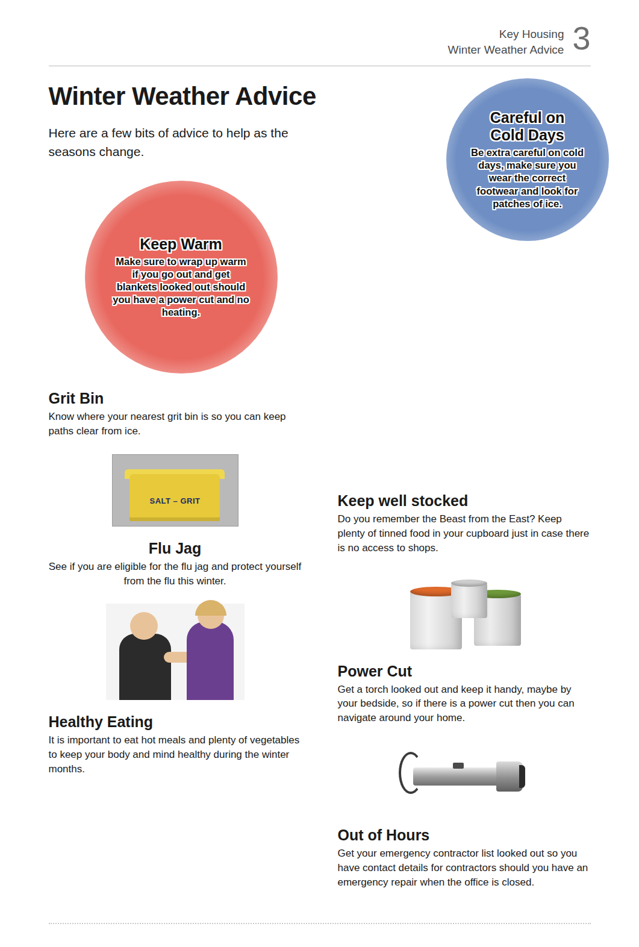Key Housing
Winter Weather Advice
3
Winter Weather Advice
Here are a few bits of advice to help as the seasons change.
Careful on
Cold Days
Be extra careful on cold days, make sure you wear the correct footwear and look for patches of ice.
Keep Warm
Make sure to wrap up warm if you go out and get blankets looked out should you have a power cut and no heating.
Grit Bin
Know where your nearest grit bin is so you can keep paths clear from ice.
SALT – GRIT
Flu Jag
See if you are eligible for the flu jag and protect yourself from the flu this winter.
Healthy Eating
It is important to eat hot meals and plenty of vegetables to keep your body and mind healthy during the winter months.
Keep well stocked
Do you remember the Beast from the East? Keep plenty of tinned food in your cupboard just in case there is no access to shops.
Power Cut
Get a torch looked out and keep it handy, maybe by your bedside, so if there is a power cut then you can navigate around your home.
Out of Hours
Get your emergency contractor list looked out so you have contact details for contractors should you have an emergency repair when the office is closed.